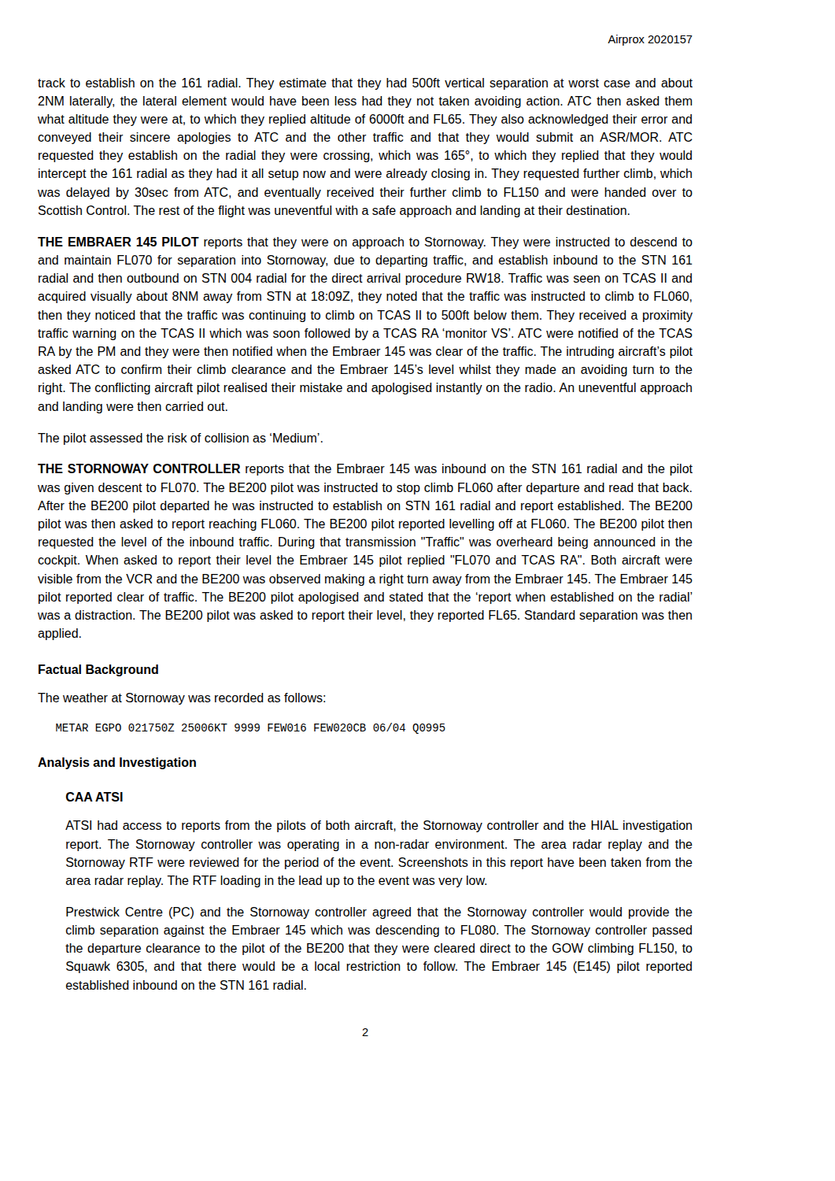Airprox 2020157
track to establish on the 161 radial. They estimate that they had 500ft vertical separation at worst case and about 2NM laterally, the lateral element would have been less had they not taken avoiding action. ATC then asked them what altitude they were at, to which they replied altitude of 6000ft and FL65. They also acknowledged their error and conveyed their sincere apologies to ATC and the other traffic and that they would submit an ASR/MOR. ATC requested they establish on the radial they were crossing, which was 165°, to which they replied that they would intercept the 161 radial as they had it all setup now and were already closing in. They requested further climb, which was delayed by 30sec from ATC, and eventually received their further climb to FL150 and were handed over to Scottish Control. The rest of the flight was uneventful with a safe approach and landing at their destination.
THE EMBRAER 145 PILOT reports that they were on approach to Stornoway. They were instructed to descend to and maintain FL070 for separation into Stornoway, due to departing traffic, and establish inbound to the STN 161 radial and then outbound on STN 004 radial for the direct arrival procedure RW18. Traffic was seen on TCAS II and acquired visually about 8NM away from STN at 18:09Z, they noted that the traffic was instructed to climb to FL060, then they noticed that the traffic was continuing to climb on TCAS II to 500ft below them. They received a proximity traffic warning on the TCAS II which was soon followed by a TCAS RA ‘monitor VS’. ATC were notified of the TCAS RA by the PM and they were then notified when the Embraer 145 was clear of the traffic. The intruding aircraft’s pilot asked ATC to confirm their climb clearance and the Embraer 145’s level whilst they made an avoiding turn to the right. The conflicting aircraft pilot realised their mistake and apologised instantly on the radio. An uneventful approach and landing were then carried out.
The pilot assessed the risk of collision as ‘Medium’.
THE STORNOWAY CONTROLLER reports that the Embraer 145 was inbound on the STN 161 radial and the pilot was given descent to FL070. The BE200 pilot was instructed to stop climb FL060 after departure and read that back. After the BE200 pilot departed he was instructed to establish on STN 161 radial and report established. The BE200 pilot was then asked to report reaching FL060. The BE200 pilot reported levelling off at FL060. The BE200 pilot then requested the level of the inbound traffic. During that transmission "Traffic" was overheard being announced in the cockpit. When asked to report their level the Embraer 145 pilot replied "FL070 and TCAS RA". Both aircraft were visible from the VCR and the BE200 was observed making a right turn away from the Embraer 145. The Embraer 145 pilot reported clear of traffic. The BE200 pilot apologised and stated that the ‘report when established on the radial’ was a distraction. The BE200 pilot was asked to report their level, they reported FL65. Standard separation was then applied.
Factual Background
The weather at Stornoway was recorded as follows:
METAR EGPO 021750Z 25006KT 9999 FEW016 FEW020CB 06/04 Q0995
Analysis and Investigation
CAA ATSI
ATSI had access to reports from the pilots of both aircraft, the Stornoway controller and the HIAL investigation report. The Stornoway controller was operating in a non-radar environment. The area radar replay and the Stornoway RTF were reviewed for the period of the event. Screenshots in this report have been taken from the area radar replay. The RTF loading in the lead up to the event was very low.
Prestwick Centre (PC) and the Stornoway controller agreed that the Stornoway controller would provide the climb separation against the Embraer 145 which was descending to FL080. The Stornoway controller passed the departure clearance to the pilot of the BE200 that they were cleared direct to the GOW climbing FL150, to Squawk 6305, and that there would be a local restriction to follow. The Embraer 145 (E145) pilot reported established inbound on the STN 161 radial.
2